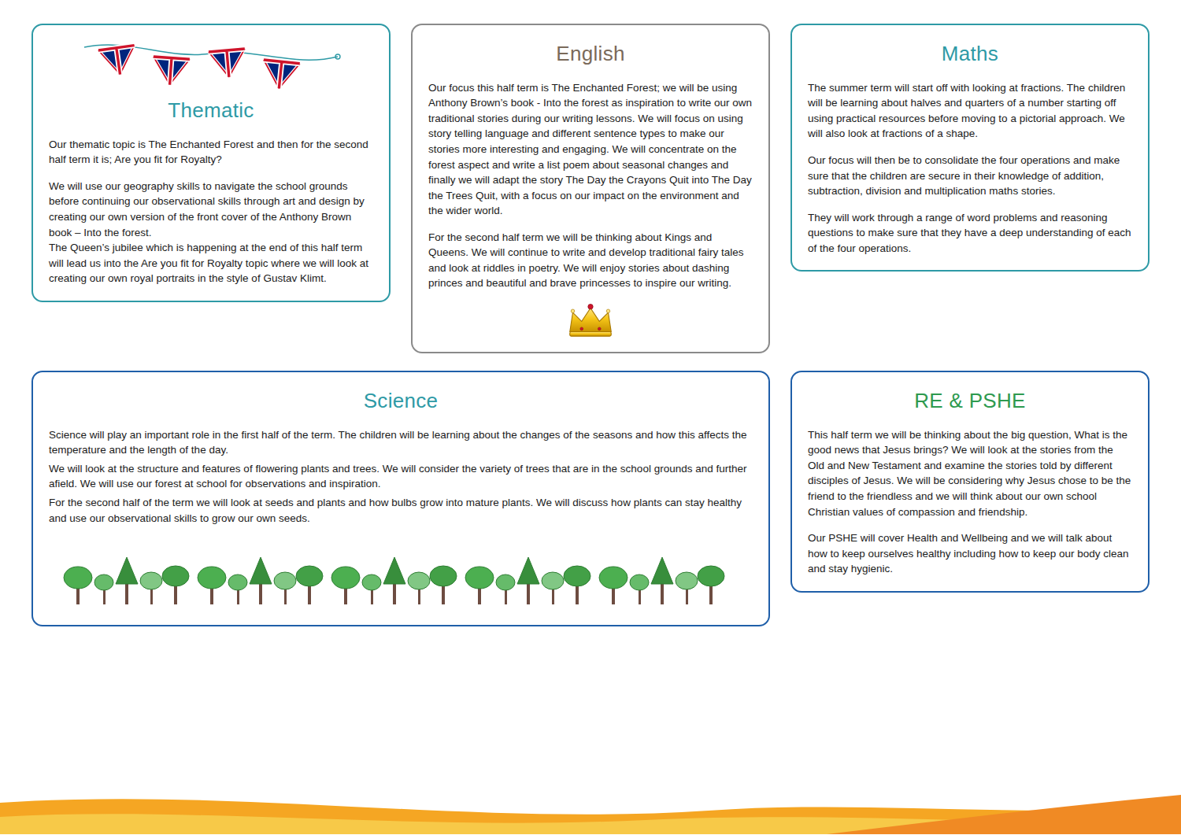Thematic
Our thematic topic is The Enchanted Forest and then for the second half term it is; Are you fit for Royalty?
We will use our geography skills to navigate the school grounds before continuing our observational skills through art and design by creating our own version of the front cover of the Anthony Brown book – Into the forest.
The Queen’s jubilee which is happening at the end of this half term will lead us into the Are you fit for Royalty topic where we will look at creating our own royal portraits in the style of Gustav Klimt.
English
Our focus this half term is The Enchanted Forest; we will be using Anthony Brown’s book - Into the forest as inspiration to write our own traditional stories during our writing lessons. We will focus on using story telling language and different sentence types to make our stories more interesting and engaging. We will concentrate on the forest aspect and write a list poem about seasonal changes and finally we will adapt the story The Day the Crayons Quit into The Day the Trees Quit, with a focus on our impact on the environment and the wider world.
For the second half term we will be thinking about Kings and Queens. We will continue to write and develop traditional fairy tales and look at riddles in poetry. We will enjoy stories about dashing princes and beautiful and brave princesses to inspire our writing.
Maths
The summer term will start off with looking at fractions. The children will be learning about halves and quarters of a number starting off using practical resources before moving to a pictorial approach. We will also look at fractions of a shape.
Our focus will then be to consolidate the four operations and make sure that the children are secure in their knowledge of addition, subtraction, division and multiplication maths stories.
They will work through a range of word problems and reasoning questions to make sure that they have a deep understanding of each of the four operations.
Science
Science will play an important role in the first half of the term. The children will be learning about the changes of the seasons and how this affects the temperature and the length of the day.
We will look at the structure and features of flowering plants and trees. We will consider the variety of trees that are in the school grounds and further afield. We will use our forest at school for observations and inspiration.
For the second half of the term we will look at seeds and plants and how bulbs grow into mature plants. We will discuss how plants can stay healthy and use our observational skills to grow our own seeds.
RE & PSHE
This half term we will be thinking about the big question, What is the good news that Jesus brings? We will look at the stories from the Old and New Testament and examine the stories told by different disciples of Jesus. We will be considering why Jesus chose to be the friend to the friendless and we will think about our own school Christian values of compassion and friendship.
Our PSHE will cover Health and Wellbeing and we will talk about how to keep ourselves healthy including how to keep our body clean and stay hygienic.